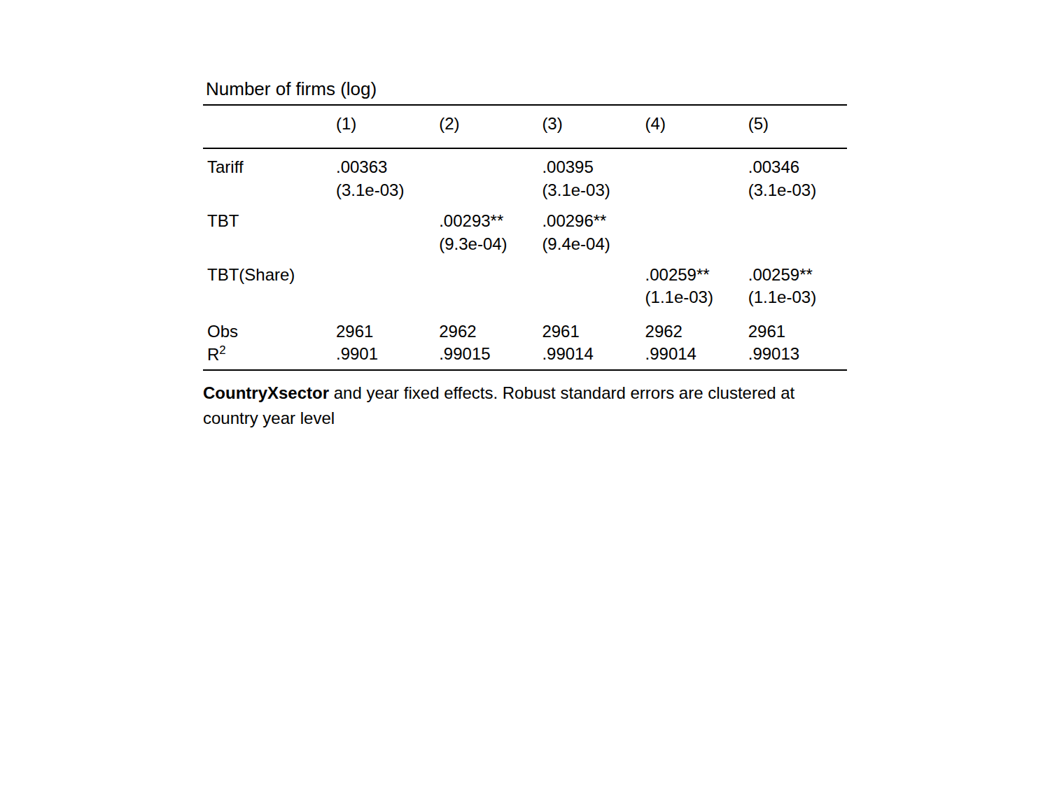Number of firms (log)
| | (1) | (2) | (3) | (4) | (5) |
| Tariff | .00363 | | .00395 | | .00346 |
| | (3.1e-03) | | (3.1e-03) | | (3.1e-03) |
| TBT | | .00293** | .00296** | | |
| | | (9.3e-04) | (9.4e-04) | | |
| TBT(Share) | | | | .00259** | .00259** |
| | | | | (1.1e-03) | (1.1e-03) |
| Obs | 2961 | 2962 | 2961 | 2962 | 2961 |
| R 2 | .9901 | .99015 | .99014 | .99014 | .99013 |
CountryXsector and year fixed effects. Robust standard errors are clustered at country year level